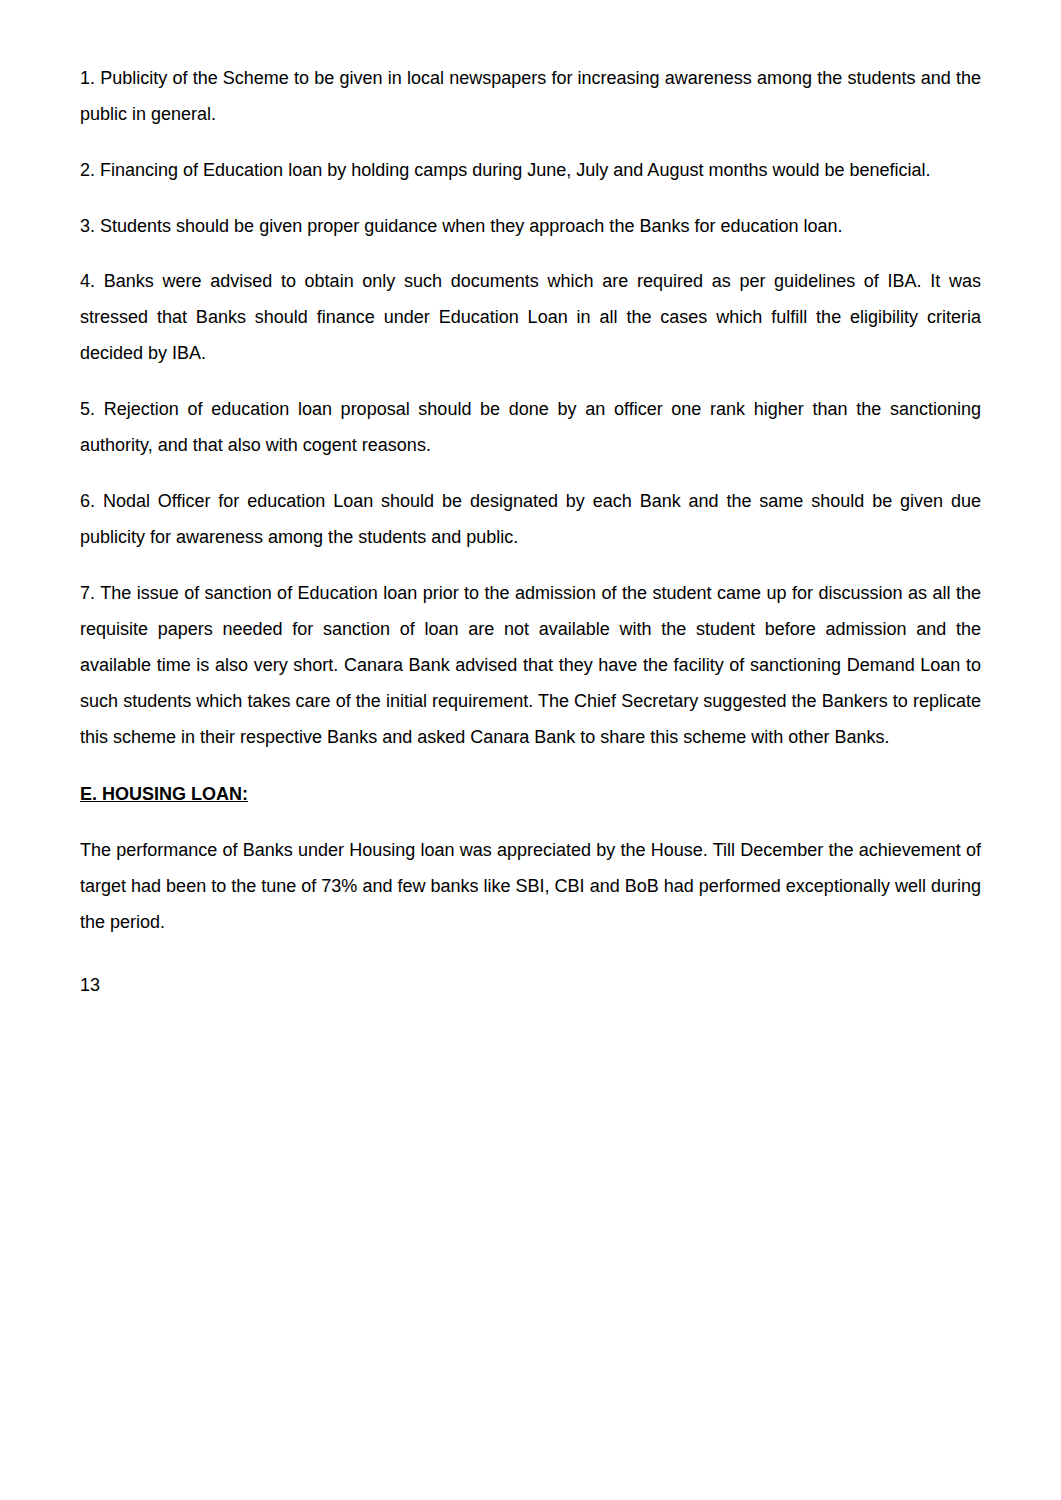1. Publicity of the Scheme to be given in local newspapers for increasing awareness among the students and the public in general.
2. Financing of Education loan by holding camps during June, July and August months would be beneficial.
3. Students should be given proper guidance when they approach the Banks for education loan.
4. Banks were advised to obtain only such documents which are required as per guidelines of IBA. It was stressed that Banks should finance under Education Loan in all the cases which fulfill the eligibility criteria decided by IBA.
5. Rejection of education loan proposal should be done by an officer one rank higher than the sanctioning authority, and that also with cogent reasons.
6. Nodal Officer for education Loan should be designated by each Bank and the same should be given due publicity for awareness among the students and public.
7. The issue of sanction of Education loan prior to the admission of the student came up for discussion as all the requisite papers needed for sanction of loan are not available with the student before admission and the available time is also very short. Canara Bank advised that they have the facility of sanctioning Demand Loan to such students which takes care of the initial requirement. The Chief Secretary suggested the Bankers to replicate this scheme in their respective Banks and asked Canara Bank to share this scheme with other Banks.
E. HOUSING LOAN:
The performance of Banks under Housing loan was appreciated by the House. Till December the achievement of target had been to the tune of 73% and few banks like SBI, CBI and BoB had performed exceptionally well during the period.
13